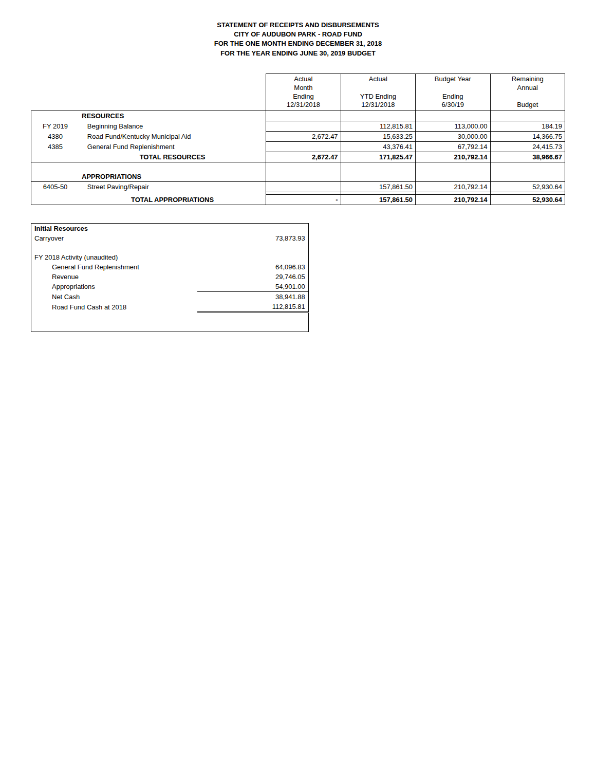STATEMENT OF RECEIPTS AND DISBURSEMENTS
CITY OF AUDUBON PARK - ROAD FUND
FOR THE ONE MONTH ENDING DECEMBER 31, 2018
FOR THE YEAR ENDING JUNE 30, 2019 BUDGET
| | | Actual Month Ending 12/31/2018 | Actual YTD Ending 12/31/2018 | Budget Year Ending 6/30/19 | Remaining Annual Budget |
| | RESOURCES | | | | |
| FY 2019 | Beginning Balance | | 112,815.81 | 113,000.00 | 184.19 |
| 4380 | Road Fund/Kentucky Municipal Aid | 2,672.47 | 15,633.25 | 30,000.00 | 14,366.75 |
| 4385 | General Fund Replenishment | | 43,376.41 | 67,792.14 | 24,415.73 |
| | TOTAL RESOURCES | 2,672.47 | 171,825.47 | 210,792.14 | 38,966.67 |
| | APPROPRIATIONS | | | | |
| 6405-50 | Street Paving/Repair | | 157,861.50 | 210,792.14 | 52,930.64 |
| | TOTAL APPROPRIATIONS | - | 157,861.50 | 210,792.14 | 52,930.64 |
| Initial Resources | |
| Carryover | 73,873.93 |
| FY 2018 Activity (unaudited) | |
| General Fund Replenishment | 64,096.83 |
| Revenue | 29,746.05 |
| Appropriations | 54,901.00 |
| Net Cash | 38,941.88 |
| Road Fund Cash at 2018 | 112,815.81 |